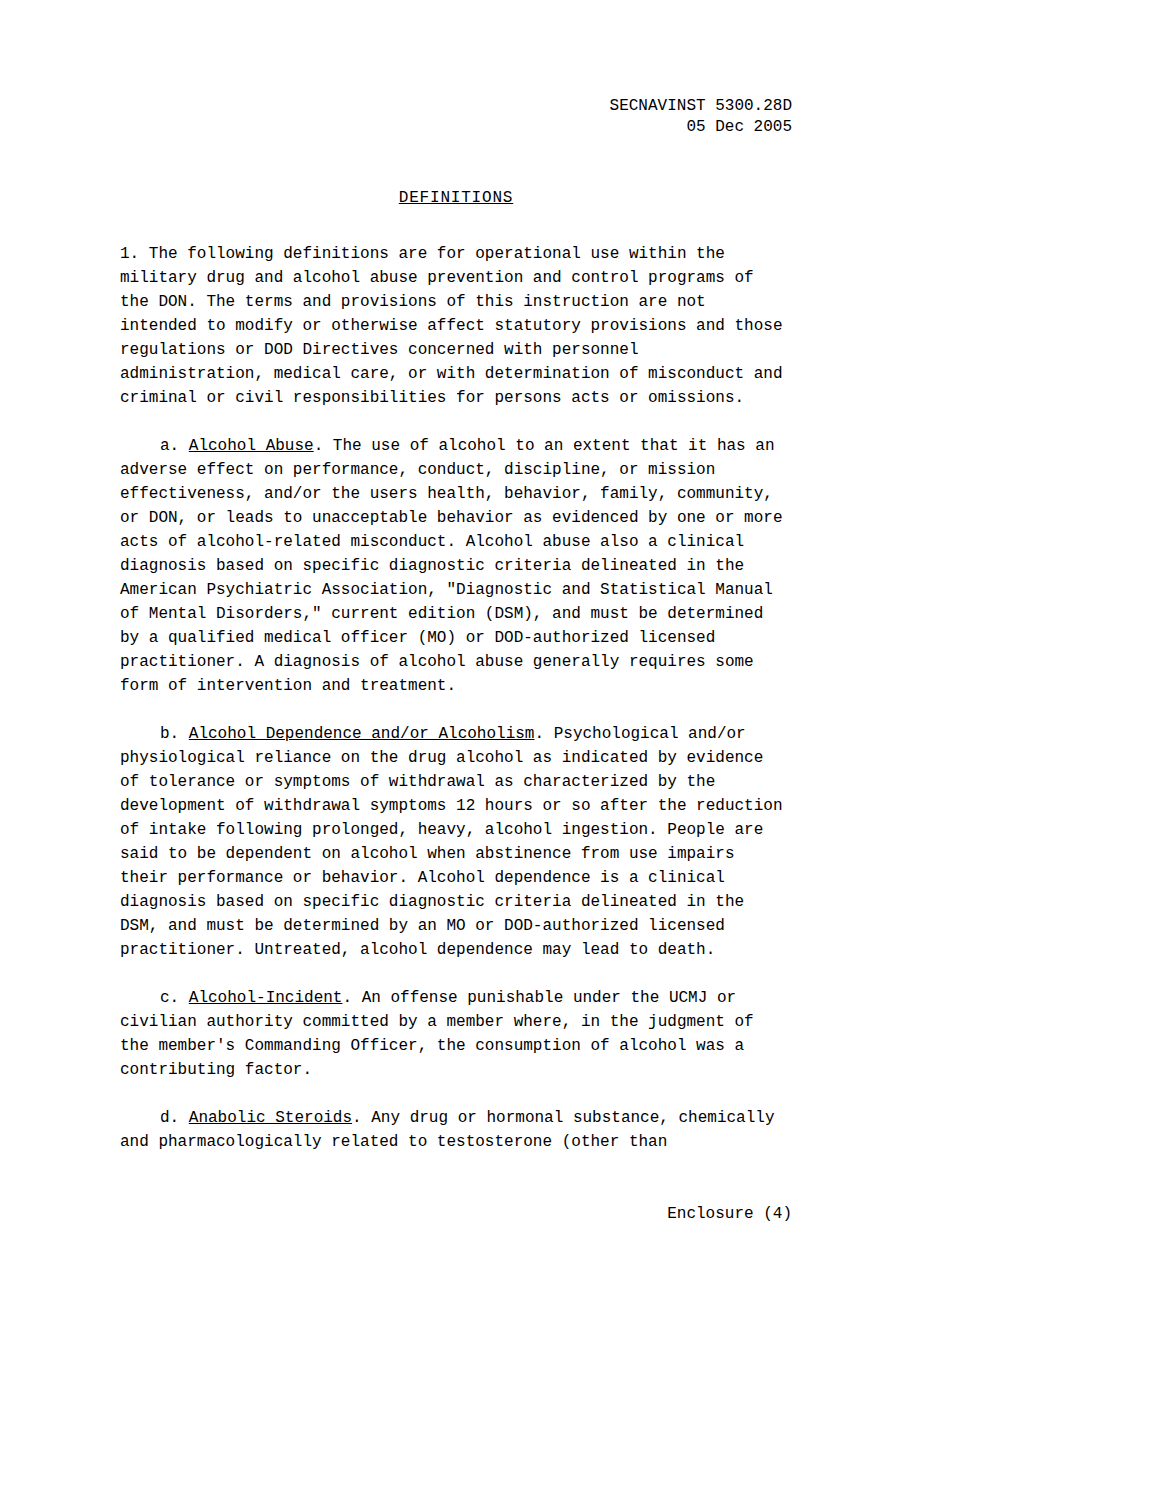SECNAVINST 5300.28D
05 Dec 2005
DEFINITIONS
1. The following definitions are for operational use within the military drug and alcohol abuse prevention and control programs of the DON. The terms and provisions of this instruction are not intended to modify or otherwise affect statutory provisions and those regulations or DOD Directives concerned with personnel administration, medical care, or with determination of misconduct and criminal or civil responsibilities for persons acts or omissions.
a. Alcohol Abuse. The use of alcohol to an extent that it has an adverse effect on performance, conduct, discipline, or mission effectiveness, and/or the users health, behavior, family, community, or DON, or leads to unacceptable behavior as evidenced by one or more acts of alcohol-related misconduct. Alcohol abuse also a clinical diagnosis based on specific diagnostic criteria delineated in the American Psychiatric Association, "Diagnostic and Statistical Manual of Mental Disorders," current edition (DSM), and must be determined by a qualified medical officer (MO) or DOD-authorized licensed practitioner. A diagnosis of alcohol abuse generally requires some form of intervention and treatment.
b. Alcohol Dependence and/or Alcoholism. Psychological and/or physiological reliance on the drug alcohol as indicated by evidence of tolerance or symptoms of withdrawal as characterized by the development of withdrawal symptoms 12 hours or so after the reduction of intake following prolonged, heavy, alcohol ingestion. People are said to be dependent on alcohol when abstinence from use impairs their performance or behavior. Alcohol dependence is a clinical diagnosis based on specific diagnostic criteria delineated in the DSM, and must be determined by an MO or DOD-authorized licensed practitioner. Untreated, alcohol dependence may lead to death.
c. Alcohol-Incident. An offense punishable under the UCMJ or civilian authority committed by a member where, in the judgment of the member's Commanding Officer, the consumption of alcohol was a contributing factor.
d. Anabolic Steroids. Any drug or hormonal substance, chemically and pharmacologically related to testosterone (other than
Enclosure (4)